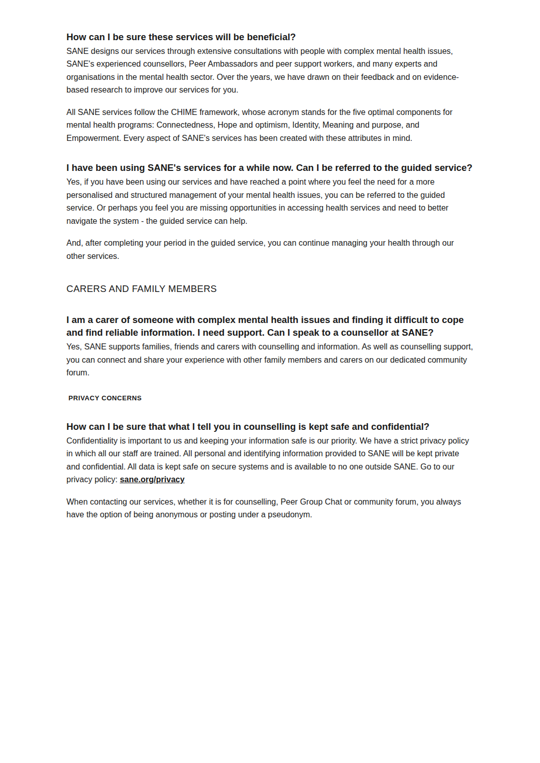How can I be sure these services will be beneficial?
SANE designs our services through extensive consultations with people with complex mental health issues, SANE's experienced counsellors, Peer Ambassadors and peer support workers, and many experts and organisations in the mental health sector. Over the years, we have drawn on their feedback and on evidence-based research to improve our services for you.
All SANE services follow the CHIME framework, whose acronym stands for the five optimal components for mental health programs: Connectedness, Hope and optimism, Identity, Meaning and purpose, and Empowerment. Every aspect of SANE's services has been created with these attributes in mind.
I have been using SANE's services for a while now. Can I be referred to the guided service?
Yes, if you have been using our services and have reached a point where you feel the need for a more personalised and structured management of your mental health issues, you can be referred to the guided service. Or perhaps you feel you are missing opportunities in accessing health services and need to better navigate the system - the guided service can help.
And, after completing your period in the guided service, you can continue managing your health through our other services.
CARERS AND FAMILY MEMBERS
I am a carer of someone with complex mental health issues and finding it difficult to cope and find reliable information. I need support. Can I speak to a counsellor at SANE?
Yes, SANE supports families, friends and carers with counselling and information. As well as counselling support, you can connect and share your experience with other family members and carers on our dedicated community forum.
PRIVACY CONCERNS
How can I be sure that what I tell you in counselling is kept safe and confidential?
Confidentiality is important to us and keeping your information safe is our priority. We have a strict privacy policy in which all our staff are trained. All personal and identifying information provided to SANE will be kept private and confidential. All data is kept safe on secure systems and is available to no one outside SANE. Go to our privacy policy: sane.org/privacy
When contacting our services, whether it is for counselling, Peer Group Chat or community forum, you always have the option of being anonymous or posting under a pseudonym.